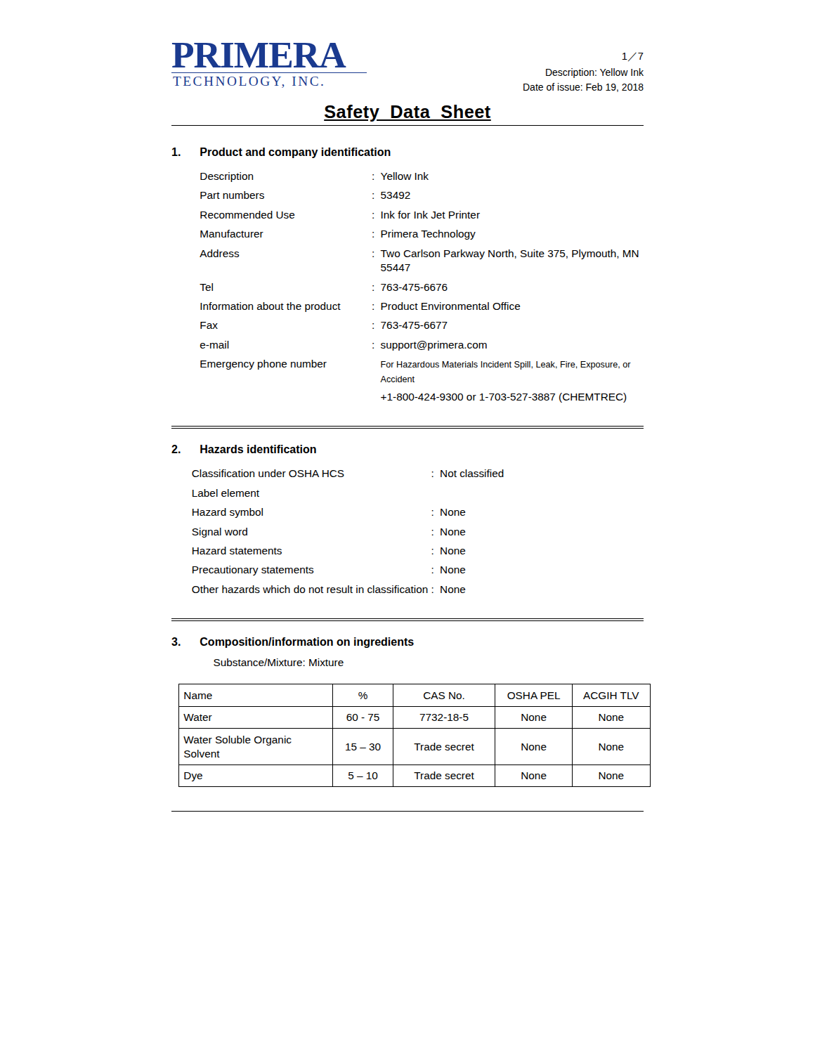PRIMERA
TECHNOLOGY, INC.
1／7
Description: Yellow Ink
Date of issue: Feb 19, 2018
Safety Data Sheet
1. Product and company identification
| Description | : | Yellow Ink |
| Part numbers | : | 53492 |
| Recommended Use | : | Ink for Ink Jet Printer |
| Manufacturer | : | Primera Technology |
| Address | : | Two Carlson Parkway North, Suite 375, Plymouth, MN 55447 |
| Tel | : | 763-475-6676 |
| Information about the product | : | Product Environmental Office |
| Fax | : | 763-475-6677 |
| e-mail | : | support@primera.com |
| Emergency phone number | | For Hazardous Materials Incident Spill, Leak, Fire, Exposure, or Accident +1-800-424-9300 or 1-703-527-3887 (CHEMTREC) |
2. Hazards identification
| Classification under OSHA HCS | : | Not classified |
| Label element | | |
| Hazard symbol | : | None |
| Signal word | : | None |
| Hazard statements | : | None |
| Precautionary statements | : | None |
| Other hazards which do not result in classification | : | None |
3. Composition/information on ingredients
Substance/Mixture: Mixture
| Name | % | CAS No. | OSHA PEL | ACGIH TLV |
| --- | --- | --- | --- | --- |
| Water | 60 - 75 | 7732-18-5 | None | None |
| Water Soluble Organic Solvent | 15 – 30 | Trade secret | None | None |
| Dye | 5 – 10 | Trade secret | None | None |